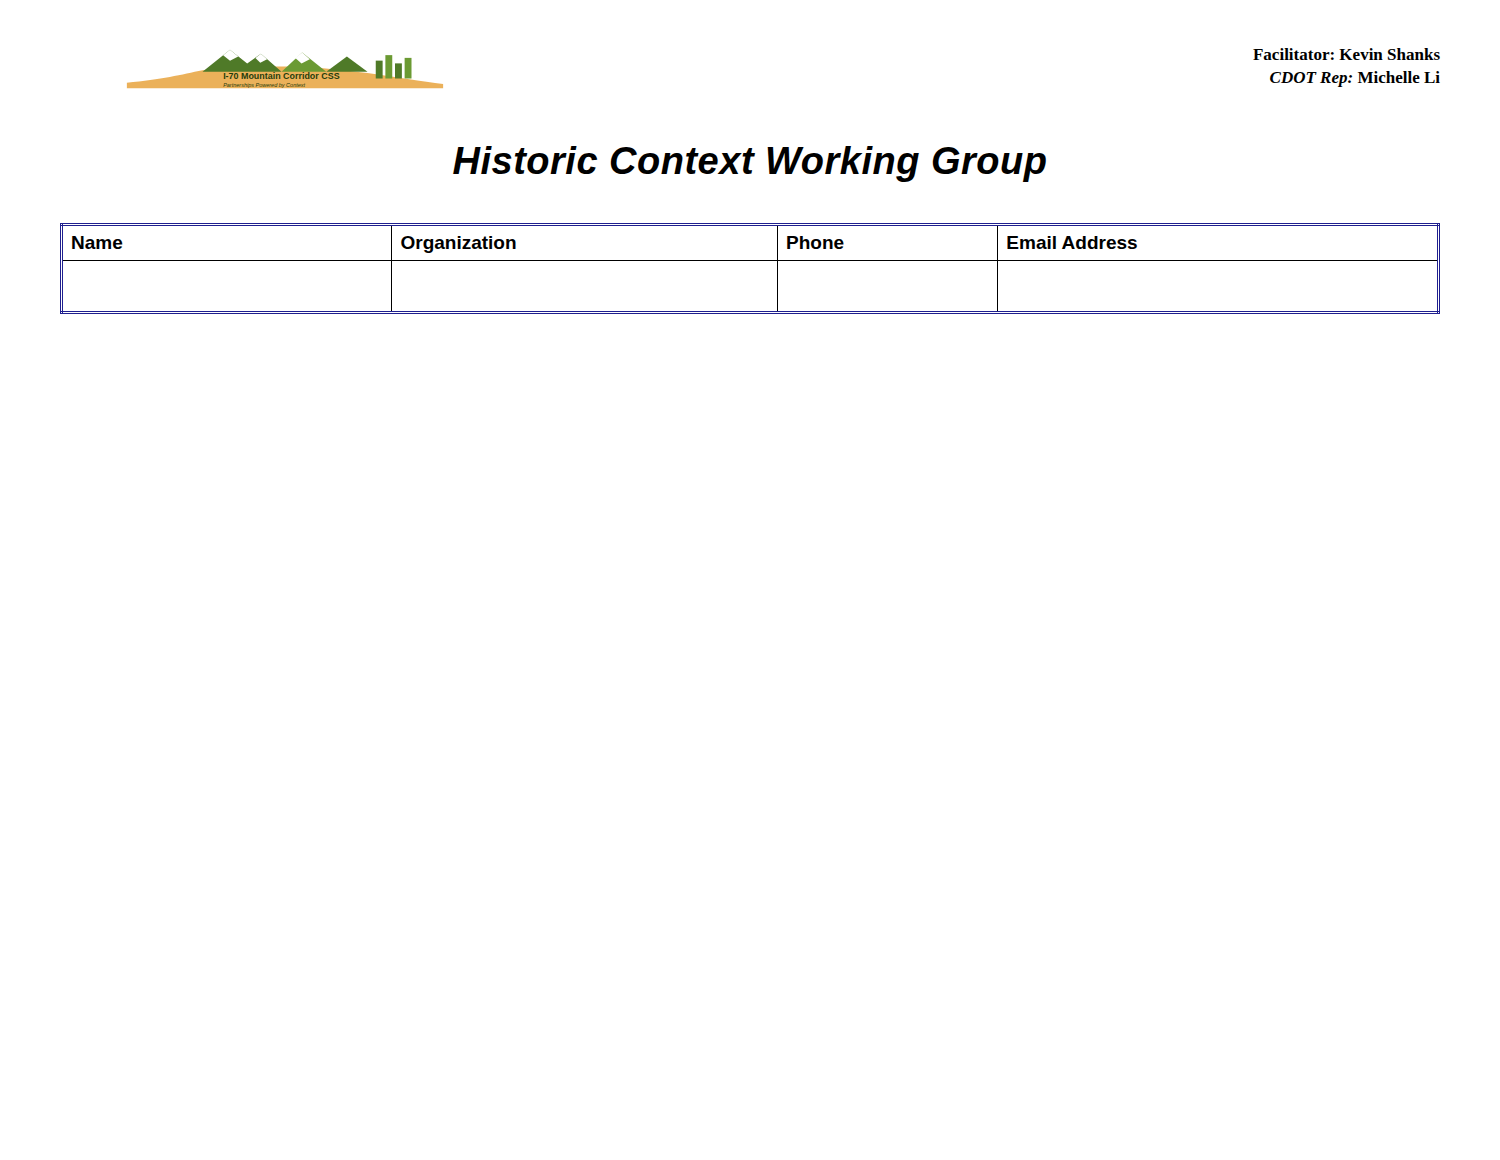I-70 Mountain Corridor CSS Partnerships Powered by Context
Facilitator: Kevin Shanks
CDOT Rep: Michelle Li
Historic Context Working Group
| Name | Organization | Phone | Email Address |
| --- | --- | --- | --- |